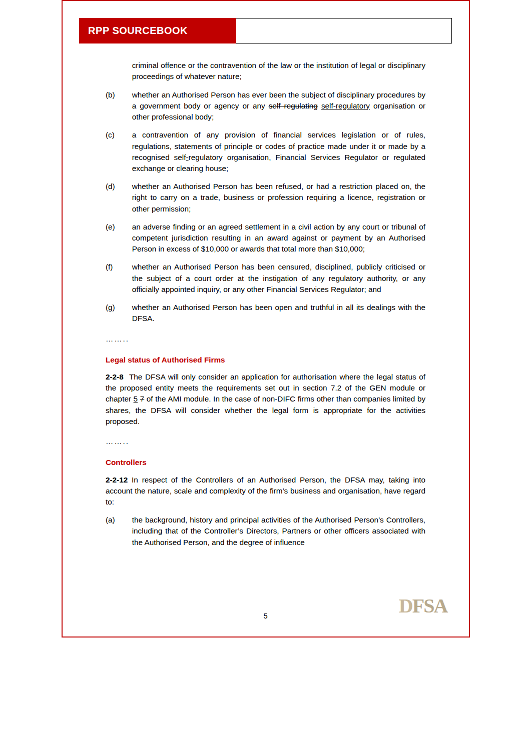RPP SOURCEBOOK
criminal offence or the contravention of the law or the institution of legal or disciplinary proceedings of whatever nature;
(b)
whether an Authorised Person has ever been the subject of disciplinary procedures by a government body or agency or any self regulating self-regulatory organisation or other professional body;
(c)
a contravention of any provision of financial services legislation or of rules, regulations, statements of principle or codes of practice made under it or made by a recognised self-regulatory organisation, Financial Services Regulator or regulated exchange or clearing house;
(d)
whether an Authorised Person has been refused, or had a restriction placed on, the right to carry on a trade, business or profession requiring a licence, registration or other permission;
(e)
an adverse finding or an agreed settlement in a civil action by any court or tribunal of competent jurisdiction resulting in an award against or payment by an Authorised Person in excess of $10,000 or awards that total more than $10,000;
(f)
whether an Authorised Person has been censured, disciplined, publicly criticised or the subject of a court order at the instigation of any regulatory authority, or any officially appointed inquiry, or any other Financial Services Regulator; and
(g)
whether an Authorised Person has been open and truthful in all its dealings with the DFSA.
……..
Legal status of Authorised Firms
2-2-8 The DFSA will only consider an application for authorisation where the legal status of the proposed entity meets the requirements set out in section 7.2 of the GEN module or chapter 5 7 of the AMI module. In the case of non-DIFC firms other than companies limited by shares, the DFSA will consider whether the legal form is appropriate for the activities proposed.
……..
Controllers
2-2-12 In respect of the Controllers of an Authorised Person, the DFSA may, taking into account the nature, scale and complexity of the firm’s business and organisation, have regard to:
(a)
the background, history and principal activities of the Authorised Person’s Controllers, including that of the Controller’s Directors, Partners or other officers associated with the Authorised Person, and the degree of influence
5
DFSA